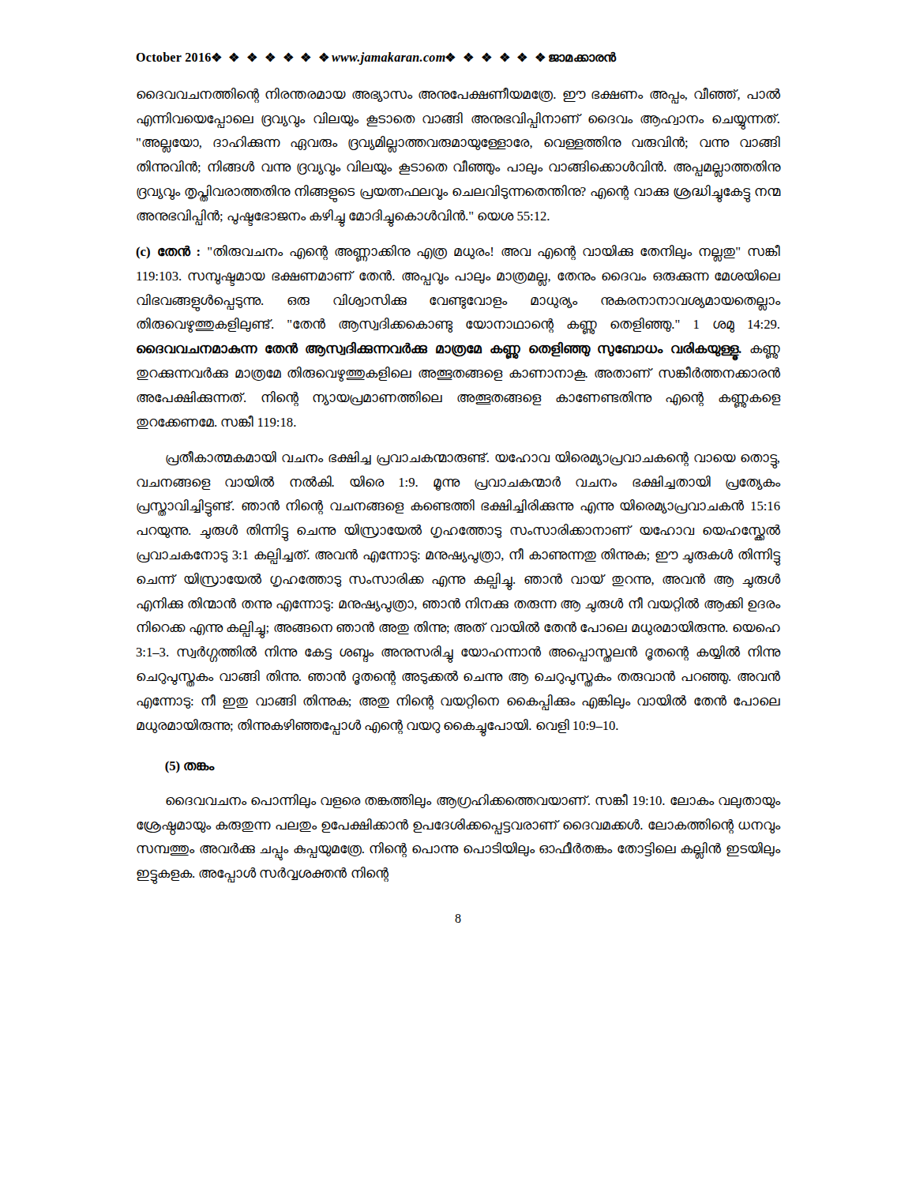October 2016❖ ❖ ❖ ❖ ❖ ❖ ❖www.jamakaran.com❖ ❖ ❖ ❖ ❖ ❖ജാമക്കാരൻ
ദൈവവചനത്തിന്റെ നിരന്തരമായ അഭ്യാസം അനുപേക്ഷണീയമത്രേ. ഈ ഭക്ഷണം അപ്പം, വീഞ്ഞ്, പാൽ എന്നിവയെപ്പോലെ ദ്രവ്യവും വിലയും കൂടാതെ വാങ്ങി അനുഭവിപ്പിനാണ് ദൈവം ആഹ്വാനം ചെയ്യുന്നത്. "അല്ലയോ, ദാഹിക്കുന്ന ഏവരും ദ്രവ്യമില്ലാത്തവരുമായുള്ളോരേ, വെള്ളത്തിനു വരുവിൻ; വന്നു വാങ്ങി തിന്നുവിൻ; നിങ്ങൾ വന്നു ദ്രവ്യവും വിലയും കൂടാതെ വീഞ്ഞും പാലും വാങ്ങിക്കൊൾവിൻ. അപ്പമല്ലാത്തതിനു ദ്രവ്യവും തൃപ്തിവരാത്തതിനു നിങ്ങളുടെ പ്രയത്നഫലവും ചെലവിടുന്നതെന്തിനു? എന്റെ വാക്കു ശ്രദ്ധിച്ചുകേട്ടു നന്മ അനുഭവിപ്പിൻ; പുഷ്ടഭോജനം കഴിച്ചു മോദിച്ചുകൊൾവിൻ." യെശ 55:12.
(c) തേൻ : "തിരുവചനം എന്റെ അണ്ണാക്കിനു എത്ര മധുരം! അവ എന്റെ വായിക്കു തേനിലും നല്ലതു" സങ്കീ 119:103. സമ്പുഷ്ടമായ ഭക്ഷണമാണ് തേൻ. അപ്പവും പാലും മാത്രമല്ല, തേനും ദൈവം ഒരുക്കുന്ന മേശയിലെ വിഭവങ്ങളുൾപ്പെടുന്നു. ഒരു വിശ്വാസിക്കു വേണ്ടുവോളം മാധുര്യം നുകരനാനാവശ്യമായതെല്ലാം തിരുവെഴുത്തുകളിലുണ്ട്. "തേൻ ആസ്വദിക്കകൊണ്ടു യോനാഥാന്റെ കണ്ണു തെളിഞ്ഞു." 1 ശമു 14:29. ദൈവവചനമാകുന്ന തേൻ ആസ്വദിക്കുന്നവർക്കു മാത്രമേ കണ്ണു തെളിഞ്ഞു സുബോധം വരികയുള്ളൂ. കണ്ണു തുറക്കുന്നവർക്കു മാത്രമേ തിരുവെഴുത്തുകളിലെ അത്ഭുതങ്ങളെ കാണാനാകൂ. അതാണ് സങ്കീർത്തനക്കാരൻ അപേക്ഷിക്കുന്നത്. നിന്റെ ന്യായപ്രമാണത്തിലെ അത്ഭുതങ്ങളെ കാണേണ്ടതിന്നു എന്റെ കണ്ണുകളെ തുറക്കേണമേ. സങ്കീ 119:18.
പ്രതീകാത്മകമായി വചനം ഭക്ഷിച്ച പ്രവാചകന്മാരുണ്ട്. യഹോവ യിരെമ്യാപ്രവാചകന്റെ വായെ തൊട്ടു, വചനങ്ങളെ വായിൽ നൽകി. യിരെ 1:9. മൂന്നു പ്രവാചകന്മാർ വചനം ഭക്ഷിച്ചതായി പ്രത്യേകം പ്രസ്താവിച്ചിട്ടുണ്ട്. ഞാൻ നിന്റെ വചനങ്ങളെ കണ്ടെത്തി ഭക്ഷിച്ചിരിക്കുന്നു എന്നു യിരെമ്യാപ്രവാചകൻ 15:16 പറയുന്നു. ചുരുൾ തിന്നിട്ടു ചെന്നു യിസ്രായേൽ ഗൃഹത്തോടു സംസാരിക്കാനാണ് യഹോവ യെഹസ്ക്കേൽ പ്രവാചകനോടു 3:1 കല്പിച്ചത്. അവൻ എന്നോടു: മനുഷ്യപുത്രാ, നീ കാണുന്നതു തിന്നുക; ഈ ചുരുകൾ തിന്നിട്ടു ചെന്ന് യിസ്രായേൽ ഗൃഹത്തോടു സംസാരിക്ക എന്നു കല്പിച്ചു. ഞാൻ വായ് തുറന്നു, അവൻ ആ ചുരുൾ എനിക്കു തിന്മാൻ തന്നു എന്നോടു: മനുഷ്യപുത്രാ, ഞാൻ നിനക്കു തരുന്ന ആ ചുരുൾ നീ വയറ്റിൽ ആക്കി ഉദരം നിറെക്ക എന്നു കല്പിച്ചു; അങ്ങനെ ഞാൻ അതു തിന്നു; അത് വായിൽ തേൻ പോലെ മധുരമായിരുന്നു. യെഹെ 3:1–3. സ്വർഗ്ഗത്തിൽ നിന്നു കേട്ട ശബ്ദം അനുസരിച്ചു യോഹന്നാൻ അപ്പൊസ്തലൻ ദൂതന്റെ കയ്യിൽ നിന്നു ചെറുപുസ്തകം വാങ്ങി തിന്നു. ഞാൻ ദൂതന്റെ അടുക്കൽ ചെന്നു ആ ചെറുപുസ്തകം തരുവാൻ പറഞ്ഞു. അവൻ എന്നോടു: നീ ഇതു വാങ്ങി തിന്നുക; അതു നിന്റെ വയറ്റിനെ കൈപ്പിക്കും എങ്കിലും വായിൽ തേൻ പോലെ മധുരമായിരുന്നു; തിന്നുകഴിഞ്ഞപ്പോൾ എന്റെ വയറു കൈച്ചുപോയി. വെളി 10:9–10.
(5) തങ്കം
ദൈവവചനം പൊന്നിലും വളരെ തങ്കത്തിലും ആഗ്രഹിക്കത്തെവയാണ്. സങ്കീ 19:10. ലോകം വലുതായും ശ്രേഷ്ഠമായും കരുതുന്ന പലതും ഉപേക്ഷിക്കാൻ ഉപദേശിക്കപ്പെട്ടവരാണ് ദൈവമക്കൾ. ലോകത്തിന്റെ ധനവും സമ്പത്തും അവർക്കു ചപ്പും കുപ്പയുമത്രേ. നിന്റെ പൊന്നു പൊടിയിലും ഓഫീർതങ്കം തോട്ടിലെ കല്ലിൻ ഇടയിലും ഇട്ടുകളക. അപ്പോൾ സർവ്വശക്തൻ നിന്റെ
8